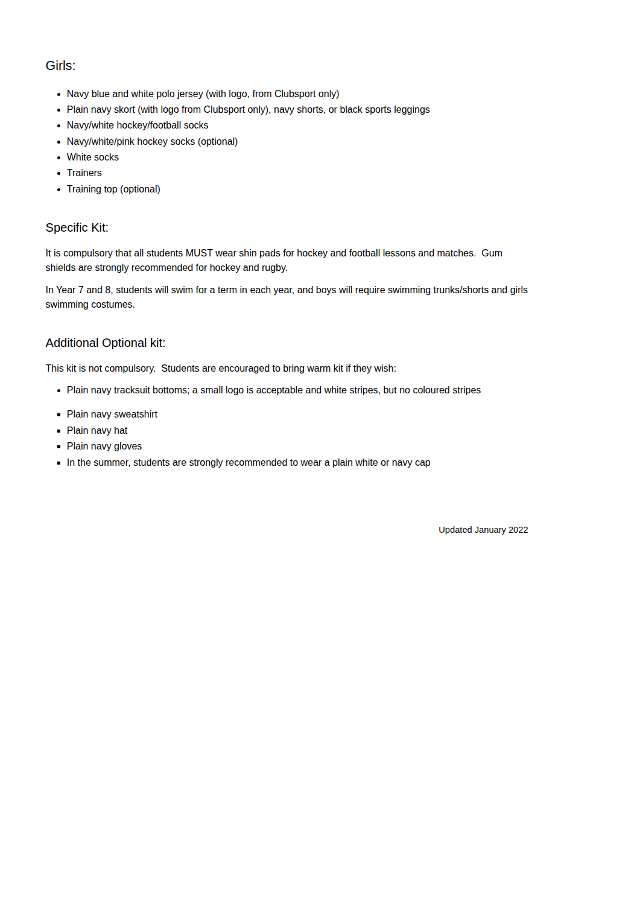Girls:
Navy blue and white polo jersey (with logo, from Clubsport only)
Plain navy skort (with logo from Clubsport only), navy shorts, or black sports leggings
Navy/white hockey/football socks
Navy/white/pink hockey socks (optional)
White socks
Trainers
Training top (optional)
Specific Kit:
It is compulsory that all students MUST wear shin pads for hockey and football lessons and matches. Gum shields are strongly recommended for hockey and rugby.
In Year 7 and 8, students will swim for a term in each year, and boys will require swimming trunks/shorts and girls swimming costumes.
Additional Optional kit:
This kit is not compulsory. Students are encouraged to bring warm kit if they wish:
Plain navy tracksuit bottoms; a small logo is acceptable and white stripes, but no coloured stripes
Plain navy sweatshirt
Plain navy hat
Plain navy gloves
In the summer, students are strongly recommended to wear a plain white or navy cap
Updated January 2022